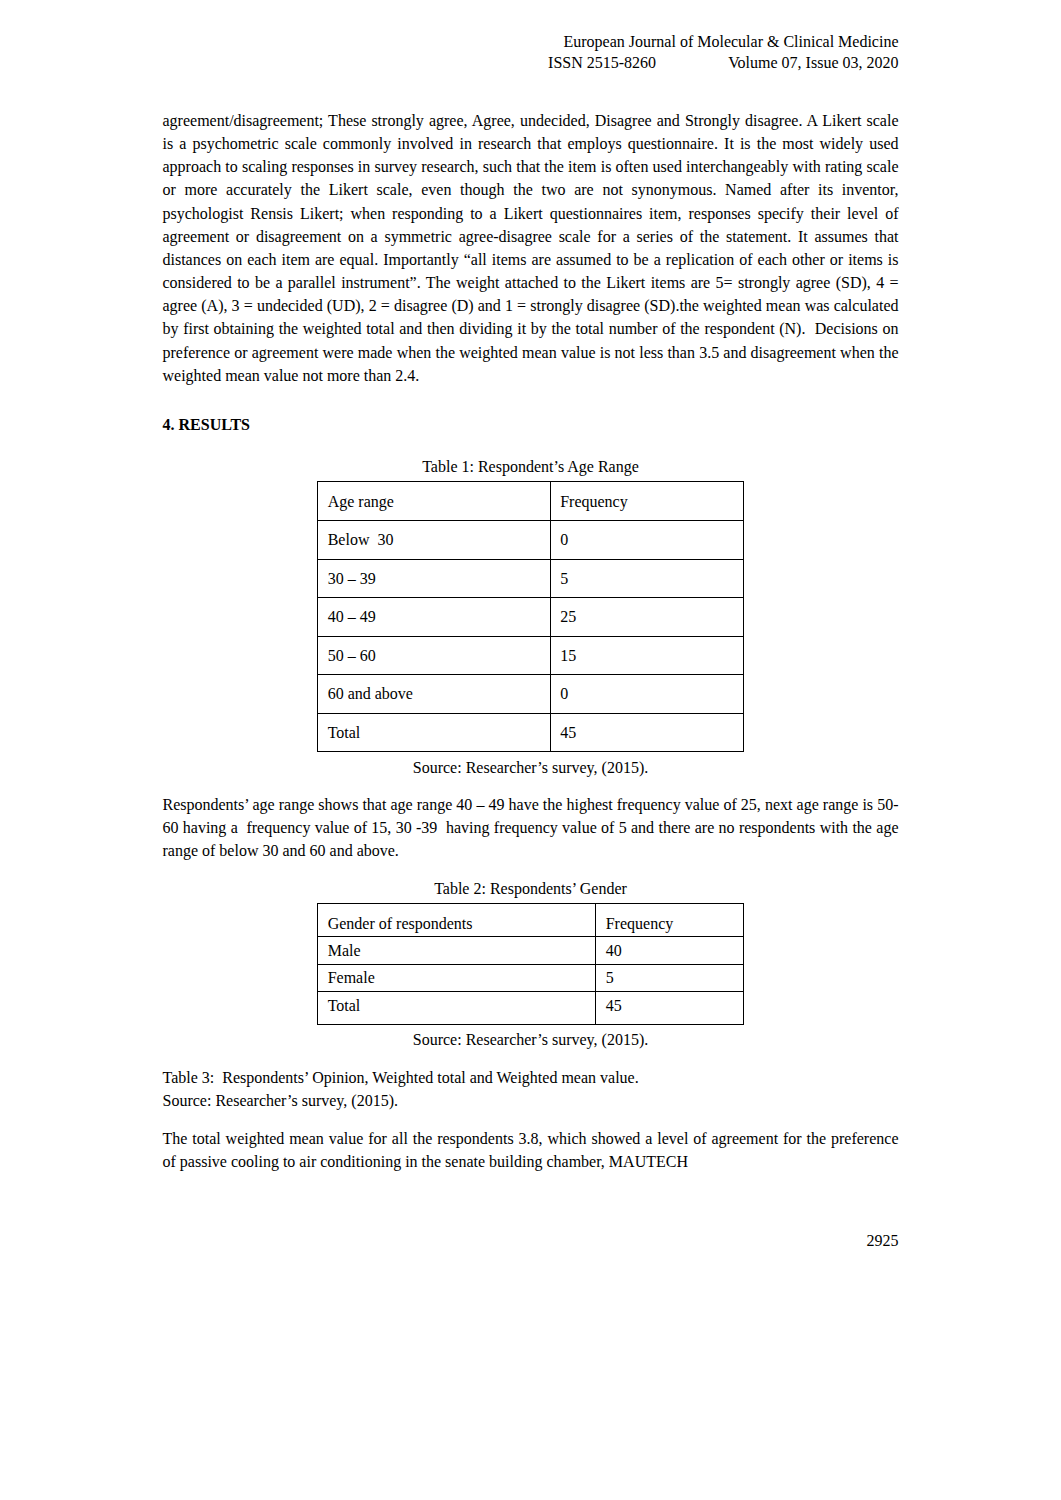European Journal of Molecular & Clinical Medicine ISSN 2515-8260 Volume 07, Issue 03, 2020
agreement/disagreement; These strongly agree, Agree, undecided, Disagree and Strongly disagree. A Likert scale is a psychometric scale commonly involved in research that employs questionnaire. It is the most widely used approach to scaling responses in survey research, such that the item is often used interchangeably with rating scale or more accurately the Likert scale, even though the two are not synonymous. Named after its inventor, psychologist Rensis Likert; when responding to a Likert questionnaires item, responses specify their level of agreement or disagreement on a symmetric agree-disagree scale for a series of the statement. It assumes that distances on each item are equal. Importantly “all items are assumed to be a replication of each other or items is considered to be a parallel instrument”. The weight attached to the Likert items are 5= strongly agree (SD), 4 = agree (A), 3 = undecided (UD), 2 = disagree (D) and 1 = strongly disagree (SD).the weighted mean was calculated by first obtaining the weighted total and then dividing it by the total number of the respondent (N). Decisions on preference or agreement were made when the weighted mean value is not less than 3.5 and disagreement when the weighted mean value not more than 2.4.
4. RESULTS
Table 1: Respondent’s Age Range
| Age range | Frequency |
| Below 30 | 0 |
| 30 – 39 | 5 |
| 40 – 49 | 25 |
| 50 – 60 | 15 |
| 60 and above | 0 |
| Total | 45 |
Source: Researcher’s survey, (2015).
Respondents’ age range shows that age range 40 – 49 have the highest frequency value of 25, next age range is 50-60 having a frequency value of 15, 30 -39 having frequency value of 5 and there are no respondents with the age range of below 30 and 60 and above.
Table 2: Respondents’ Gender
| Gender of respondents | Frequency |
| Male | 40 |
| Female | 5 |
| Total | 45 |
Source: Researcher’s survey, (2015).
Table 3: Respondents’ Opinion, Weighted total and Weighted mean value.
Source: Researcher’s survey, (2015).
The total weighted mean value for all the respondents 3.8, which showed a level of agreement for the preference of passive cooling to air conditioning in the senate building chamber, MAUTECH
2925